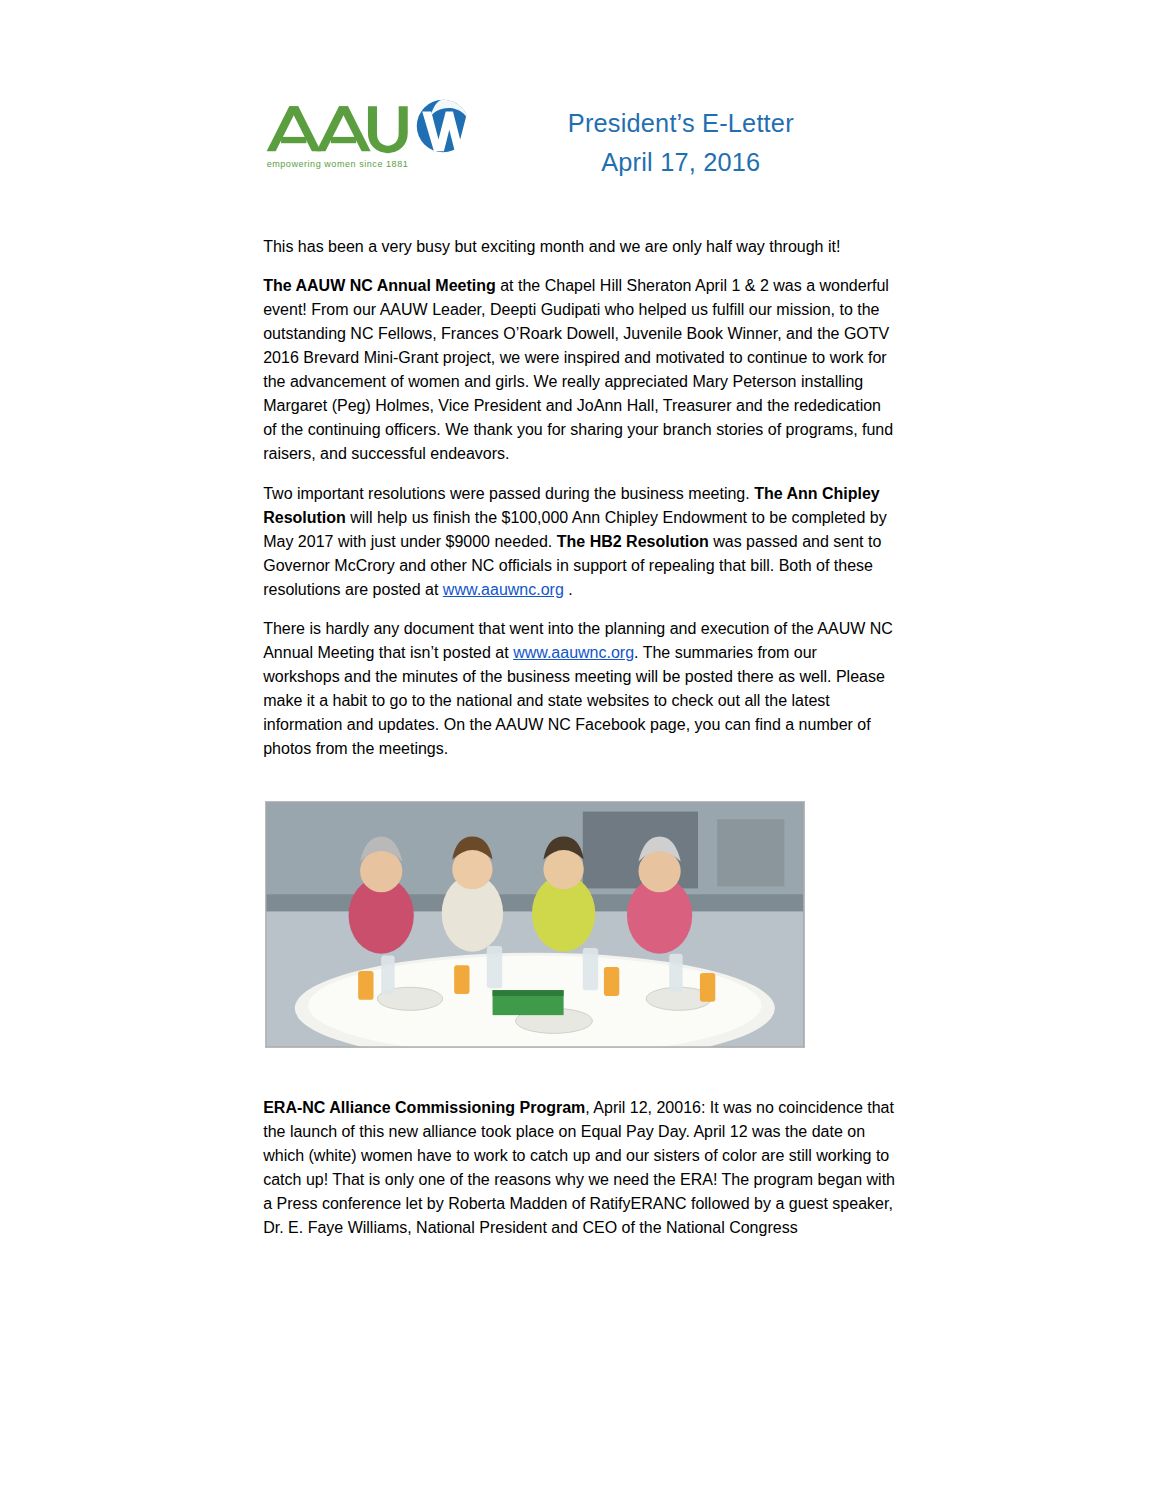empowering women since 1881
President’s E-Letter
April 17, 2016
This has been a very busy but exciting month and we are only half way through it!
The AAUW NC Annual Meeting at the Chapel Hill Sheraton April 1 & 2 was a wonderful event! From our AAUW Leader, Deepti Gudipati who helped us fulfill our mission, to the outstanding NC Fellows, Frances O’Roark Dowell, Juvenile Book Winner, and the GOTV 2016 Brevard Mini-Grant project, we were inspired and motivated to continue to work for the advancement of women and girls. We really appreciated Mary Peterson installing Margaret (Peg) Holmes, Vice President and JoAnn Hall, Treasurer and the rededication of the continuing officers. We thank you for sharing your branch stories of programs, fund raisers, and successful endeavors.
Two important resolutions were passed during the business meeting. The Ann Chipley Resolution will help us finish the $100,000 Ann Chipley Endowment to be completed by May 2017 with just under $9000 needed. The HB2 Resolution was passed and sent to Governor McCrory and other NC officials in support of repealing that bill. Both of these resolutions are posted at www.aauwnc.org .
There is hardly any document that went into the planning and execution of the AAUW NC Annual Meeting that isn’t posted at www.aauwnc.org. The summaries from our workshops and the minutes of the business meeting will be posted there as well. Please make it a habit to go to the national and state websites to check out all the latest information and updates. On the AAUW NC Facebook page, you can find a number of photos from the meetings.
ERA-NC Alliance Commissioning Program, April 12, 20016: It was no coincidence that the launch of this new alliance took place on Equal Pay Day. April 12 was the date on which (white) women have to work to catch up and our sisters of color are still working to catch up! That is only one of the reasons why we need the ERA! The program began with a Press conference let by Roberta Madden of RatifyERANC followed by a guest speaker, Dr. E. Faye Williams, National President and CEO of the National Congress